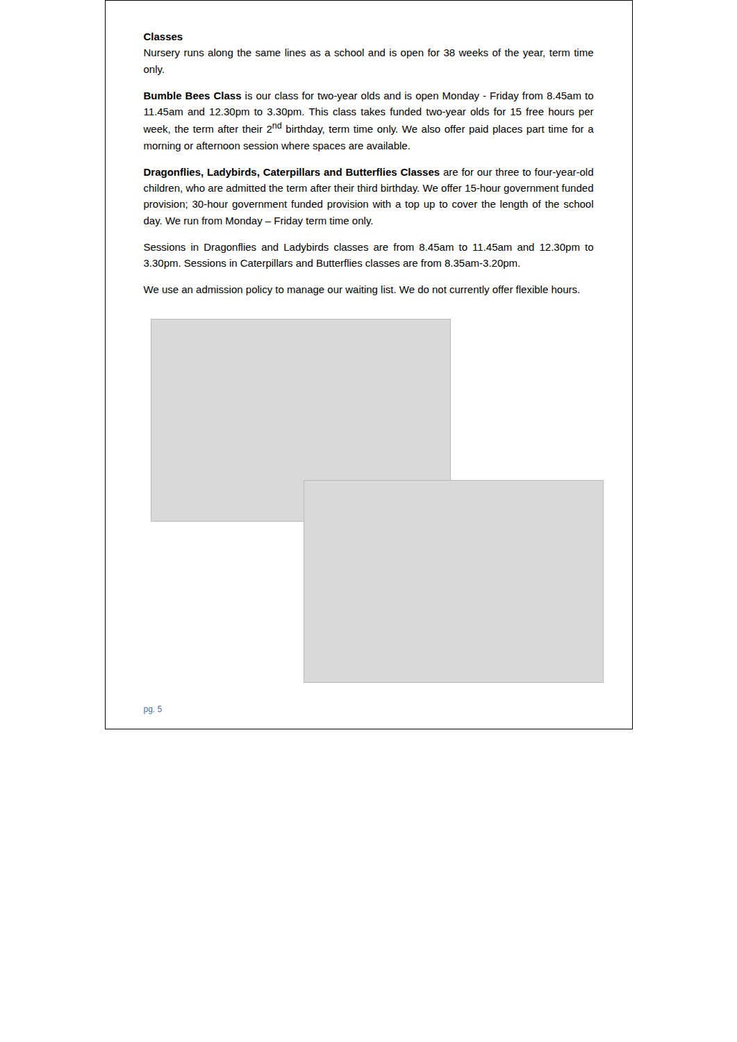Classes
Nursery runs along the same lines as a school and is open for 38 weeks of the year, term time only.
Bumble Bees Class is our class for two-year olds and is open Monday - Friday from 8.45am to 11.45am and 12.30pm to 3.30pm. This class takes funded two-year olds for 15 free hours per week, the term after their 2nd birthday, term time only. We also offer paid places part time for a morning or afternoon session where spaces are available.
Dragonflies, Ladybirds, Caterpillars and Butterflies Classes are for our three to four-year-old children, who are admitted the term after their third birthday. We offer 15-hour government funded provision; 30-hour government funded provision with a top up to cover the length of the school day. We run from Monday – Friday term time only.
Sessions in Dragonflies and Ladybirds classes are from 8.45am to 11.45am and 12.30pm to 3.30pm. Sessions in Caterpillars and Butterflies classes are from 8.35am-3.20pm.
We use an admission policy to manage our waiting list. We do not currently offer flexible hours.
pg. 5